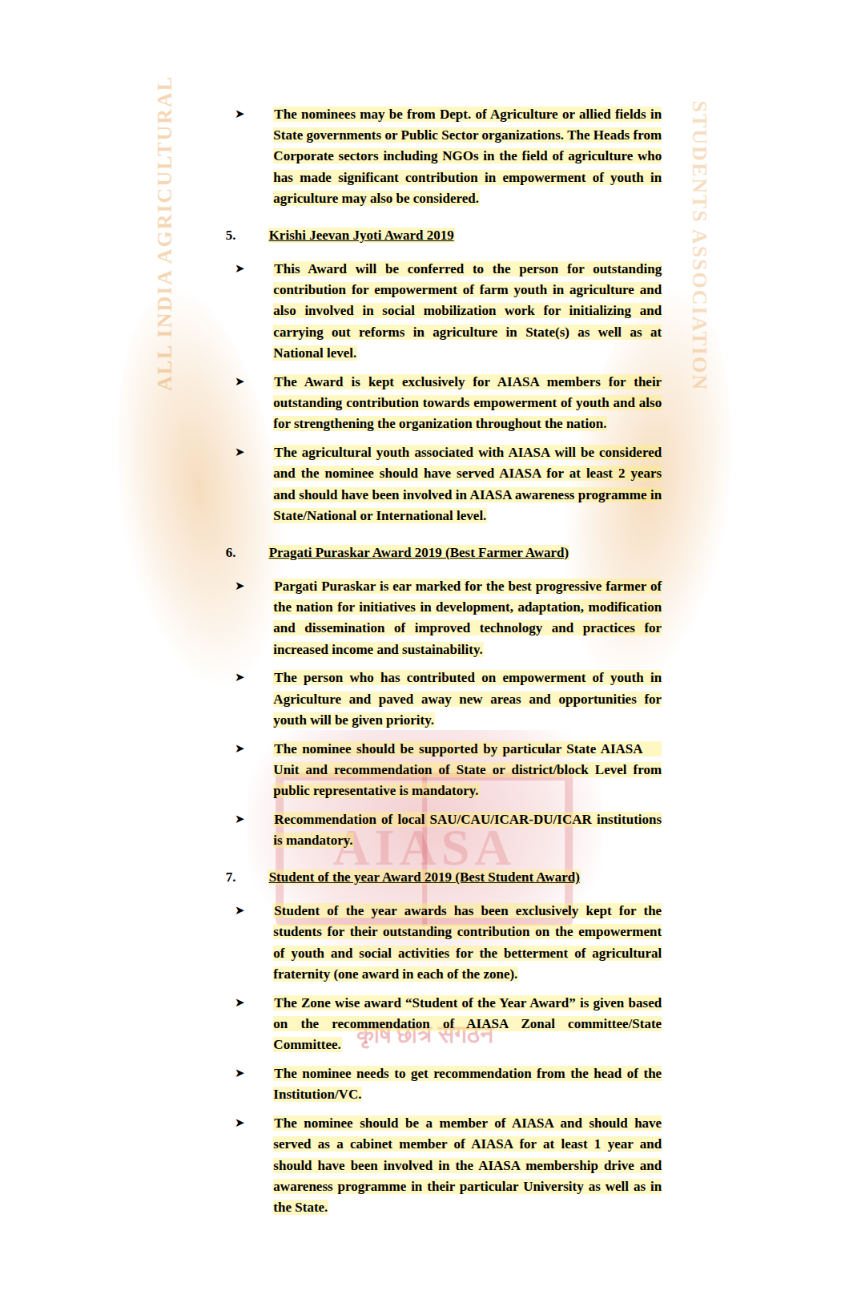ALL INDIA AGRICULTURAL
STUDENTS ASSOCIATION
AIASA
कृषि छात्र संगठन
The nominees may be from Dept. of Agriculture or allied fields in State governments or Public Sector organizations. The Heads from Corporate sectors including NGOs in the field of agriculture who has made significant contribution in empowerment of youth in agriculture may also be considered.
5. Krishi Jeevan Jyoti Award 2019
This Award will be conferred to the person for outstanding contribution for empowerment of farm youth in agriculture and also involved in social mobilization work for initializing and carrying out reforms in agriculture in State(s) as well as at National level.
The Award is kept exclusively for AIASA members for their outstanding contribution towards empowerment of youth and also for strengthening the organization throughout the nation.
The agricultural youth associated with AIASA will be considered and the nominee should have served AIASA for at least 2 years and should have been involved in AIASA awareness programme in State/National or International level.
6. Pragati Puraskar Award 2019 (Best Farmer Award)
Pargati Puraskar is ear marked for the best progressive farmer of the nation for initiatives in development, adaptation, modification and dissemination of improved technology and practices for increased income and sustainability.
The person who has contributed on empowerment of youth in Agriculture and paved away new areas and opportunities for youth will be given priority.
The nominee should be supported by particular State AIASA Unit and recommendation of State or district/block Level from public representative is mandatory.
Recommendation of local SAU/CAU/ICAR-DU/ICAR institutions is mandatory.
7. Student of the year Award 2019 (Best Student Award)
Student of the year awards has been exclusively kept for the students for their outstanding contribution on the empowerment of youth and social activities for the betterment of agricultural fraternity (one award in each of the zone).
The Zone wise award “Student of the Year Award” is given based on the recommendation of AIASA Zonal committee/State Committee.
The nominee needs to get recommendation from the head of the Institution/VC.
The nominee should be a member of AIASA and should have served as a cabinet member of AIASA for at least 1 year and should have been involved in the AIASA membership drive and awareness programme in their particular University as well as in the State.